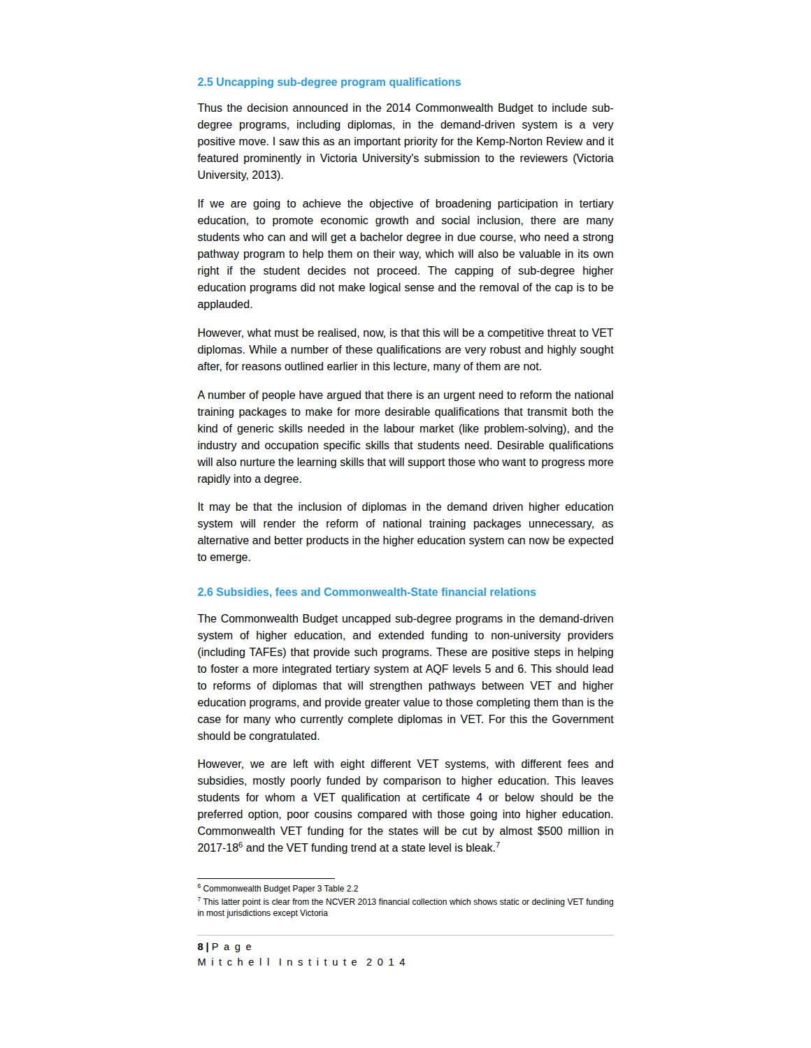2.5 Uncapping sub-degree program qualifications
Thus the decision announced in the 2014 Commonwealth Budget to include sub-degree programs, including diplomas, in the demand-driven system is a very positive move. I saw this as an important priority for the Kemp-Norton Review and it featured prominently in Victoria University's submission to the reviewers (Victoria University, 2013).
If we are going to achieve the objective of broadening participation in tertiary education, to promote economic growth and social inclusion, there are many students who can and will get a bachelor degree in due course, who need a strong pathway program to help them on their way, which will also be valuable in its own right if the student decides not proceed. The capping of sub-degree higher education programs did not make logical sense and the removal of the cap is to be applauded.
However, what must be realised, now, is that this will be a competitive threat to VET diplomas. While a number of these qualifications are very robust and highly sought after, for reasons outlined earlier in this lecture, many of them are not.
A number of people have argued that there is an urgent need to reform the national training packages to make for more desirable qualifications that transmit both the kind of generic skills needed in the labour market (like problem-solving), and the industry and occupation specific skills that students need. Desirable qualifications will also nurture the learning skills that will support those who want to progress more rapidly into a degree.
It may be that the inclusion of diplomas in the demand driven higher education system will render the reform of national training packages unnecessary, as alternative and better products in the higher education system can now be expected to emerge.
2.6 Subsidies, fees and Commonwealth-State financial relations
The Commonwealth Budget uncapped sub-degree programs in the demand-driven system of higher education, and extended funding to non-university providers (including TAFEs) that provide such programs. These are positive steps in helping to foster a more integrated tertiary system at AQF levels 5 and 6. This should lead to reforms of diplomas that will strengthen pathways between VET and higher education programs, and provide greater value to those completing them than is the case for many who currently complete diplomas in VET. For this the Government should be congratulated.
However, we are left with eight different VET systems, with different fees and subsidies, mostly poorly funded by comparison to higher education. This leaves students for whom a VET qualification at certificate 4 or below should be the preferred option, poor cousins compared with those going into higher education. Commonwealth VET funding for the states will be cut by almost $500 million in 2017-186 and the VET funding trend at a state level is bleak.7
6 Commonwealth Budget Paper 3 Table 2.2
7 This latter point is clear from the NCVER 2013 financial collection which shows static or declining VET funding in most jurisdictions except Victoria
8 | P a g e
M i t c h e l l I n s t i t u t e 2 0 1 4